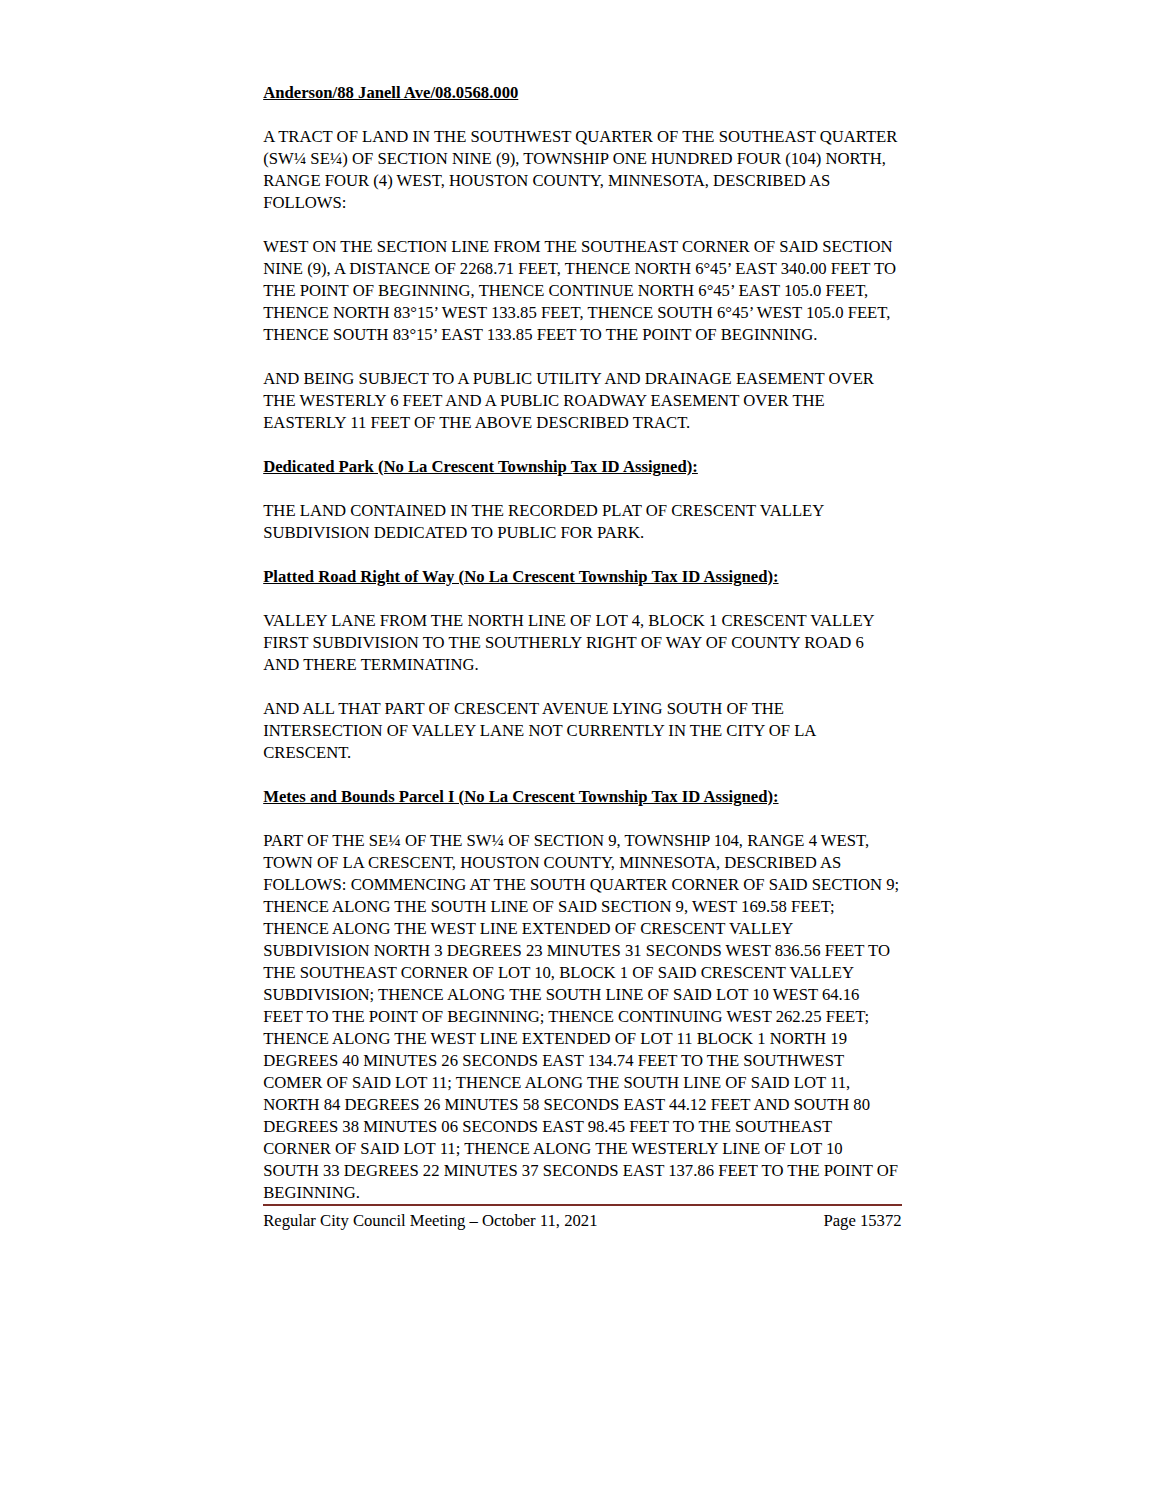Anderson/88 Janell Ave/08.0568.000
A TRACT OF LAND IN THE SOUTHWEST QUARTER OF THE SOUTHEAST QUARTER (SW¼ SE¼) OF SECTION NINE (9), TOWNSHIP ONE HUNDRED FOUR (104) NORTH, RANGE FOUR (4) WEST, HOUSTON COUNTY, MINNESOTA, DESCRIBED AS FOLLOWS:
WEST ON THE SECTION LINE FROM THE SOUTHEAST CORNER OF SAID SECTION NINE (9), A DISTANCE OF 2268.71 FEET, THENCE NORTH 6°45’ EAST 340.00 FEET TO THE POINT OF BEGINNING, THENCE CONTINUE NORTH 6°45’ EAST 105.0 FEET, THENCE NORTH 83°15’ WEST 133.85 FEET, THENCE SOUTH 6°45’ WEST 105.0 FEET, THENCE SOUTH 83°15’ EAST 133.85 FEET TO THE POINT OF BEGINNING.
AND BEING SUBJECT TO A PUBLIC UTILITY AND DRAINAGE EASEMENT OVER THE WESTERLY 6 FEET AND A PUBLIC ROADWAY EASEMENT OVER THE EASTERLY 11 FEET OF THE ABOVE DESCRIBED TRACT.
Dedicated Park (No La Crescent Township Tax ID Assigned):
THE LAND CONTAINED IN THE RECORDED PLAT OF CRESCENT VALLEY SUBDIVISION DEDICATED TO PUBLIC FOR PARK.
Platted Road Right of Way (No La Crescent Township Tax ID Assigned):
VALLEY LANE FROM THE NORTH LINE OF LOT 4, BLOCK 1 CRESCENT VALLEY FIRST SUBDIVISION TO THE SOUTHERLY RIGHT OF WAY OF COUNTY ROAD 6 AND THERE TERMINATING.
AND ALL THAT PART OF CRESCENT AVENUE LYING SOUTH OF THE INTERSECTION OF VALLEY LANE NOT CURRENTLY IN THE CITY OF LA CRESCENT.
Metes and Bounds Parcel I (No La Crescent Township Tax ID Assigned):
PART OF THE SE¼ OF THE SW¼ OF SECTION 9, TOWNSHIP 104, RANGE 4 WEST, TOWN OF LA CRESCENT, HOUSTON COUNTY, MINNESOTA, DESCRIBED AS FOLLOWS: COMMENCING AT THE SOUTH QUARTER CORNER OF SAID SECTION 9; THENCE ALONG THE SOUTH LINE OF SAID SECTION 9, WEST 169.58 FEET; THENCE ALONG THE WEST LINE EXTENDED OF CRESCENT VALLEY SUBDIVISION NORTH 3 DEGREES 23 MINUTES 31 SECONDS WEST 836.56 FEET TO THE SOUTHEAST CORNER OF LOT 10, BLOCK 1 OF SAID CRESCENT VALLEY SUBDIVISION; THENCE ALONG THE SOUTH LINE OF SAID LOT 10 WEST 64.16 FEET TO THE POINT OF BEGINNING; THENCE CONTINUING WEST 262.25 FEET; THENCE ALONG THE WEST LINE EXTENDED OF LOT 11 BLOCK 1 NORTH 19 DEGREES 40 MINUTES 26 SECONDS EAST 134.74 FEET TO THE SOUTHWEST COMER OF SAID LOT 11; THENCE ALONG THE SOUTH LINE OF SAID LOT 11, NORTH 84 DEGREES 26 MINUTES 58 SECONDS EAST 44.12 FEET AND SOUTH 80 DEGREES 38 MINUTES 06 SECONDS EAST 98.45 FEET TO THE SOUTHEAST CORNER OF SAID LOT 11; THENCE ALONG THE WESTERLY LINE OF LOT 10 SOUTH 33 DEGREES 22 MINUTES 37 SECONDS EAST 137.86 FEET TO THE POINT OF BEGINNING.
Regular City Council Meeting – October 11, 2021 Page 15372